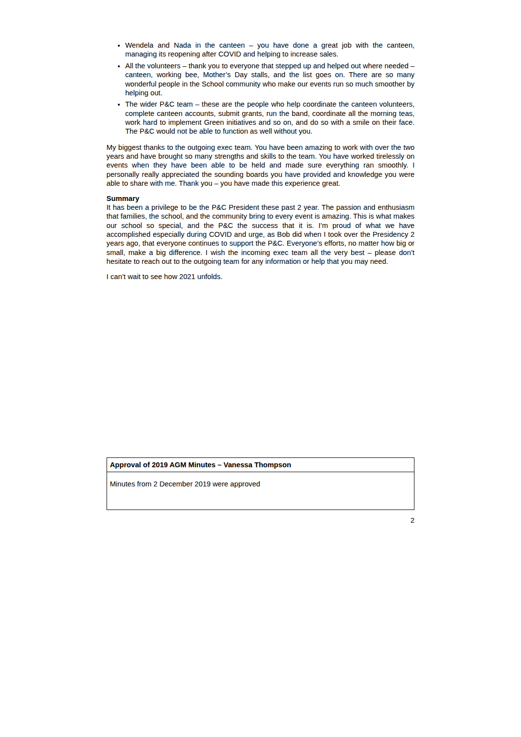Wendela and Nada in the canteen – you have done a great job with the canteen, managing its reopening after COVID and helping to increase sales.
All the volunteers – thank you to everyone that stepped up and helped out where needed – canteen, working bee, Mother’s Day stalls, and the list goes on. There are so many wonderful people in the School community who make our events run so much smoother by helping out.
The wider P&C team – these are the people who help coordinate the canteen volunteers, complete canteen accounts, submit grants, run the band, coordinate all the morning teas, work hard to implement Green initiatives and so on, and do so with a smile on their face. The P&C would not be able to function as well without you.
My biggest thanks to the outgoing exec team. You have been amazing to work with over the two years and have brought so many strengths and skills to the team. You have worked tirelessly on events when they have been able to be held and made sure everything ran smoothly. I personally really appreciated the sounding boards you have provided and knowledge you were able to share with me. Thank you – you have made this experience great.
Summary
It has been a privilege to be the P&C President these past 2 year. The passion and enthusiasm that families, the school, and the community bring to every event is amazing. This is what makes our school so special, and the P&C the success that it is. I’m proud of what we have accomplished especially during COVID and urge, as Bob did when I took over the Presidency 2 years ago, that everyone continues to support the P&C. Everyone’s efforts, no matter how big or small, make a big difference. I wish the incoming exec team all the very best – please don’t hesitate to reach out to the outgoing team for any information or help that you may need.
I can’t wait to see how 2021 unfolds.
| Approval of 2019 AGM Minutes – Vanessa Thompson |
| Minutes from 2 December 2019 were approved |
2